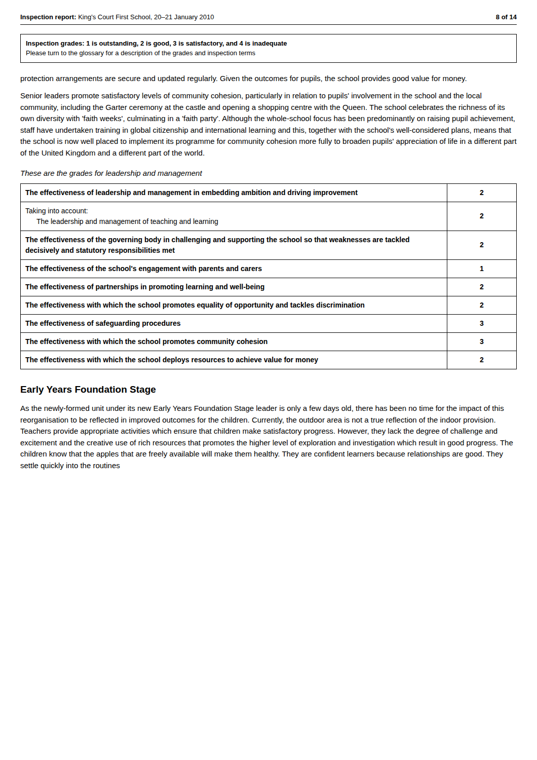Inspection report: King's Court First School, 20–21 January 2010
8 of 14
Inspection grades: 1 is outstanding, 2 is good, 3 is satisfactory, and 4 is inadequate
Please turn to the glossary for a description of the grades and inspection terms
protection arrangements are secure and updated regularly. Given the outcomes for pupils, the school provides good value for money.
Senior leaders promote satisfactory levels of community cohesion, particularly in relation to pupils' involvement in the school and the local community, including the Garter ceremony at the castle and opening a shopping centre with the Queen. The school celebrates the richness of its own diversity with 'faith weeks', culminating in a 'faith party'. Although the whole-school focus has been predominantly on raising pupil achievement, staff have undertaken training in global citizenship and international learning and this, together with the school's well-considered plans, means that the school is now well placed to implement its programme for community cohesion more fully to broaden pupils' appreciation of life in a different part of the United Kingdom and a different part of the world.
These are the grades for leadership and management
| The effectiveness of leadership and management in embedding ambition and driving improvement | 2 |
| Taking into account: The leadership and management of teaching and learning | 2 |
| The effectiveness of the governing body in challenging and supporting the school so that weaknesses are tackled decisively and statutory responsibilities met | 2 |
| The effectiveness of the school's engagement with parents and carers | 1 |
| The effectiveness of partnerships in promoting learning and well-being | 2 |
| The effectiveness with which the school promotes equality of opportunity and tackles discrimination | 2 |
| The effectiveness of safeguarding procedures | 3 |
| The effectiveness with which the school promotes community cohesion | 3 |
| The effectiveness with which the school deploys resources to achieve value for money | 2 |
Early Years Foundation Stage
As the newly-formed unit under its new Early Years Foundation Stage leader is only a few days old, there has been no time for the impact of this reorganisation to be reflected in improved outcomes for the children. Currently, the outdoor area is not a true reflection of the indoor provision. Teachers provide appropriate activities which ensure that children make satisfactory progress. However, they lack the degree of challenge and excitement and the creative use of rich resources that promotes the higher level of exploration and investigation which result in good progress. The children know that the apples that are freely available will make them healthy. They are confident learners because relationships are good. They settle quickly into the routines